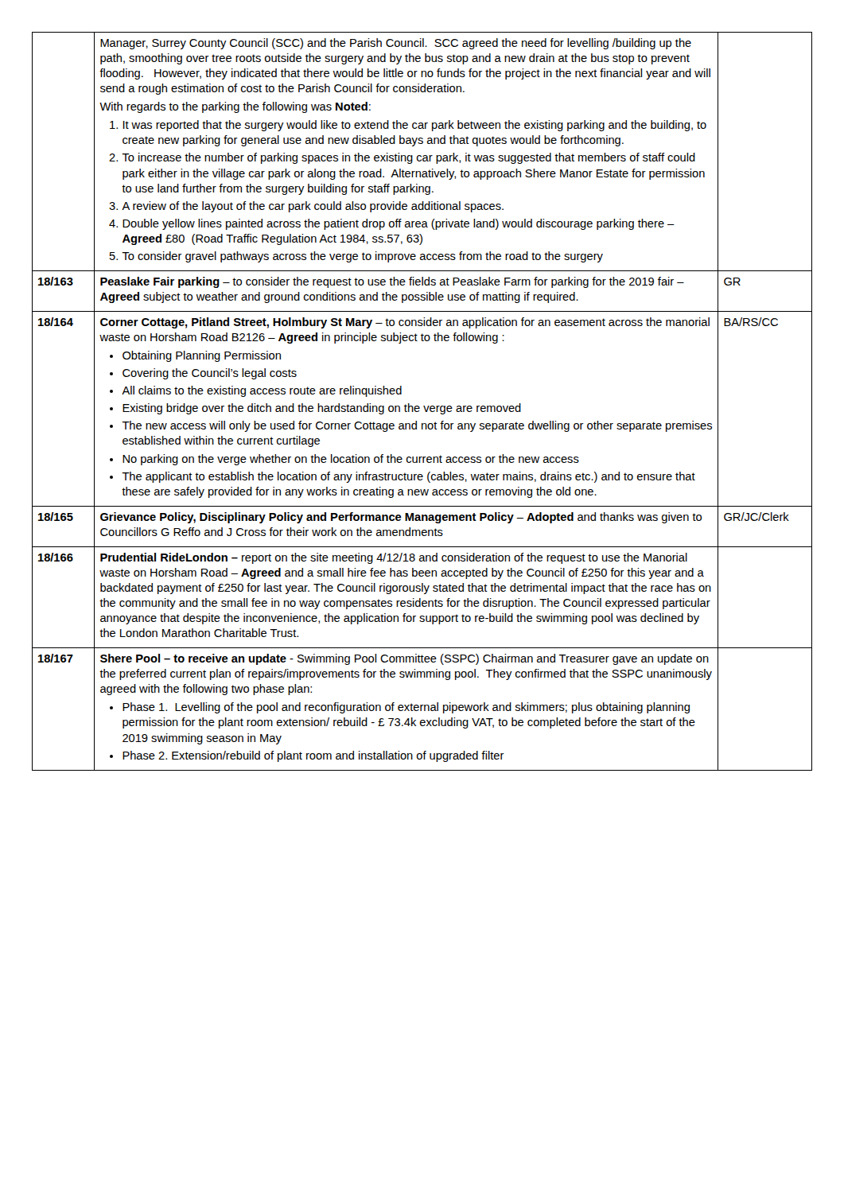| | Manager, Surrey County Council (SCC) and the Parish Council. SCC agreed the need for levelling /building up the path, smoothing over tree roots outside the surgery and by the bus stop and a new drain at the bus stop to prevent flooding. However, they indicated that there would be little or no funds for the project in the next financial year and will send a rough estimation of cost to the Parish Council for consideration. With regards to the parking the following was Noted : It was reported that the surgery would like to extend the car park between the existing parking and the building, to create new parking for general use and new disabled bays and that quotes would be forthcoming. To increase the number of parking spaces in the existing car park, it was suggested that members of staff could park either in the village car park or along the road. Alternatively, to approach Shere Manor Estate for permission to use land further from the surgery building for staff parking. A review of the layout of the car park could also provide additional spaces. Double yellow lines painted across the patient drop off area (private land) would discourage parking there – Agreed £80 (Road Traffic Regulation Act 1984, ss.57, 63) To consider gravel pathways across the verge to improve access from the road to the surgery | |
| 18/163 | Peaslake Fair parking – to consider the request to use the fields at Peaslake Farm for parking for the 2019 fair – Agreed subject to weather and ground conditions and the possible use of matting if required. | GR |
| 18/164 | Corner Cottage, Pitland Street, Holmbury St Mary – to consider an application for an easement across the manorial waste on Horsham Road B2126 – Agreed in principle subject to the following : Obtaining Planning Permission Covering the Council’s legal costs All claims to the existing access route are relinquished Existing bridge over the ditch and the hardstanding on the verge are removed The new access will only be used for Corner Cottage and not for any separate dwelling or other separate premises established within the current curtilage No parking on the verge whether on the location of the current access or the new access The applicant to establish the location of any infrastructure (cables, water mains, drains etc.) and to ensure that these are safely provided for in any works in creating a new access or removing the old one. | BA/RS/CC |
| 18/165 | Grievance Policy, Disciplinary Policy and Performance Management Policy – Adopted and thanks was given to Councillors G Reffo and J Cross for their work on the amendments | GR/JC/Clerk |
| 18/166 | Prudential RideLondon – report on the site meeting 4/12/18 and consideration of the request to use the Manorial waste on Horsham Road – Agreed and a small hire fee has been accepted by the Council of £250 for this year and a backdated payment of £250 for last year. The Council rigorously stated that the detrimental impact that the race has on the community and the small fee in no way compensates residents for the disruption. The Council expressed particular annoyance that despite the inconvenience, the application for support to re-build the swimming pool was declined by the London Marathon Charitable Trust. | |
| 18/167 | Shere Pool – to receive an update - Swimming Pool Committee (SSPC) Chairman and Treasurer gave an update on the preferred current plan of repairs/improvements for the swimming pool. They confirmed that the SSPC unanimously agreed with the following two phase plan: Phase 1. Levelling of the pool and reconfiguration of external pipework and skimmers; plus obtaining planning permission for the plant room extension/ rebuild - £ 73.4k excluding VAT, to be completed before the start of the 2019 swimming season in May Phase 2. Extension/rebuild of plant room and installation of upgraded filter | |